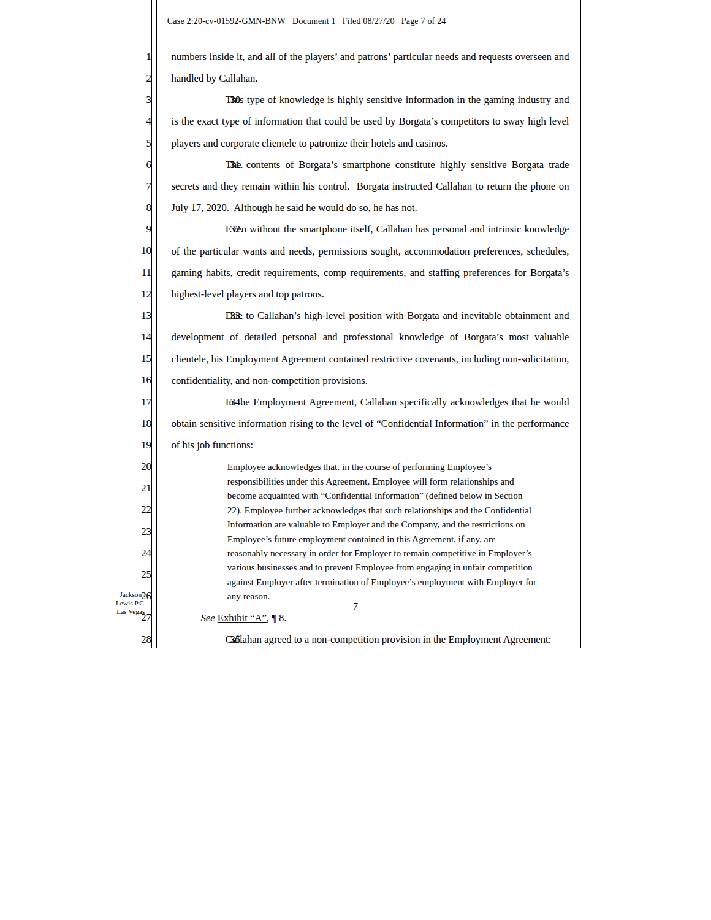Case 2:20-cv-01592-GMN-BNW Document 1 Filed 08/27/20 Page 7 of 24
1
2
3
4
5
6
7
8
9
10
11
12
13
14
15
16
17
18
19
20
21
22
23
24
25
26
27
28
numbers inside it, and all of the players’ and patrons’ particular needs and requests overseen and handled by Callahan.
30. This type of knowledge is highly sensitive information in the gaming industry and is the exact type of information that could be used by Borgata’s competitors to sway high level players and corporate clientele to patronize their hotels and casinos.
31. The contents of Borgata’s smartphone constitute highly sensitive Borgata trade secrets and they remain within his control. Borgata instructed Callahan to return the phone on July 17, 2020. Although he said he would do so, he has not.
32. Even without the smartphone itself, Callahan has personal and intrinsic knowledge of the particular wants and needs, permissions sought, accommodation preferences, schedules, gaming habits, credit requirements, comp requirements, and staffing preferences for Borgata’s highest-level players and top patrons.
33. Due to Callahan’s high-level position with Borgata and inevitable obtainment and development of detailed personal and professional knowledge of Borgata’s most valuable clientele, his Employment Agreement contained restrictive covenants, including non-solicitation, confidentiality, and non-competition provisions.
34. In the Employment Agreement, Callahan specifically acknowledges that he would obtain sensitive information rising to the level of “Confidential Information” in the performance of his job functions:
Employee acknowledges that, in the course of performing Employee’s responsibilities under this Agreement, Employee will form relationships and become acquainted with “Confidential Information” (defined below in Section 22). Employee further acknowledges that such relationships and the Confidential Information are valuable to Employer and the Company, and the restrictions on Employee’s future employment contained in this Agreement, if any, are reasonably necessary in order for Employer to remain competitive in Employer’s various businesses and to prevent Employee from engaging in unfair competition against Employer after termination of Employee’s employment with Employer for any reason.
See Exhibit “A”, ¶ 8.
35. Callahan agreed to a non-competition provision in the Employment Agreement:
Jackson Lewis P.C.
Las Vegas
7